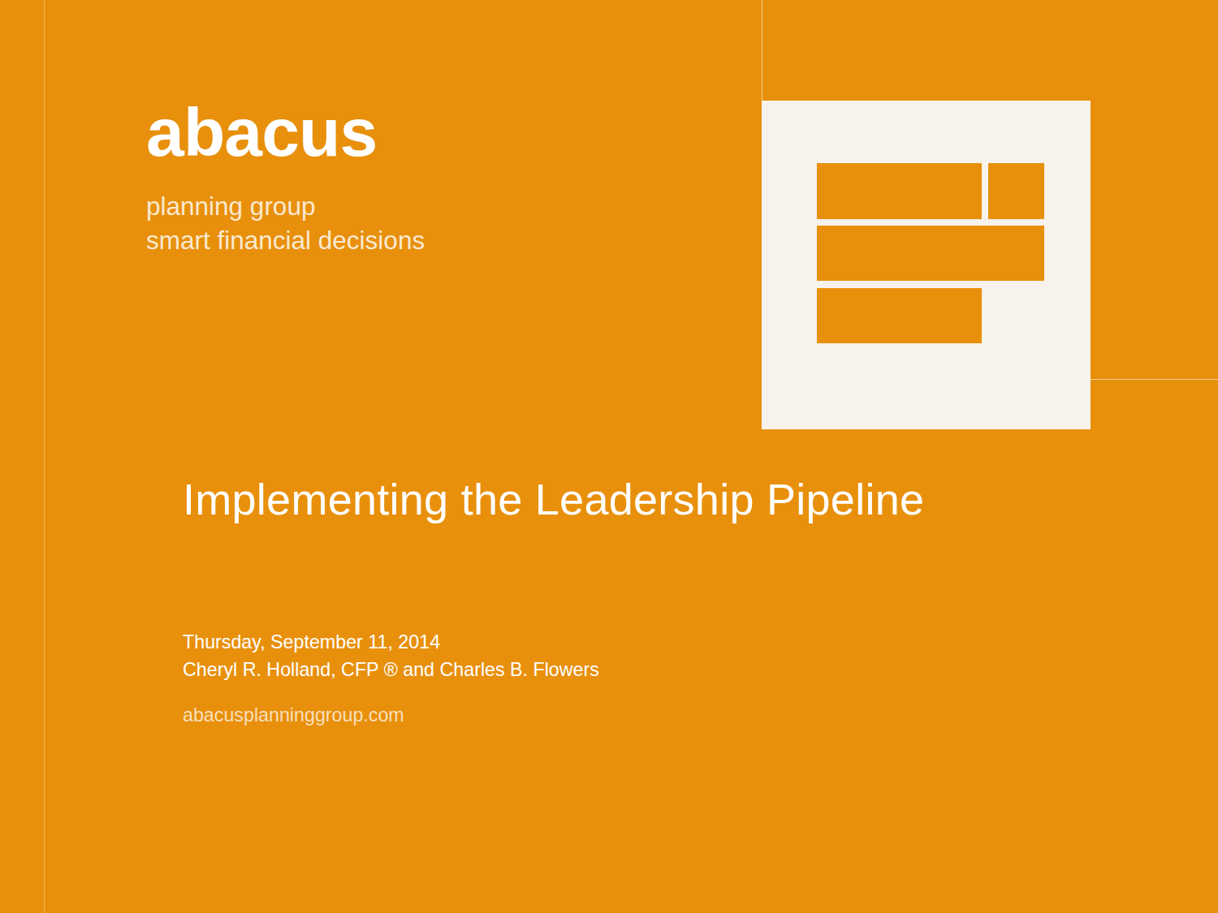abacus
planning group smart financial decisions
Implementing the Leadership Pipeline
Thursday, September 11, 2014 Cheryl R. Holland, CFP ® and Charles B. Flowers
abacusplanninggroup.com